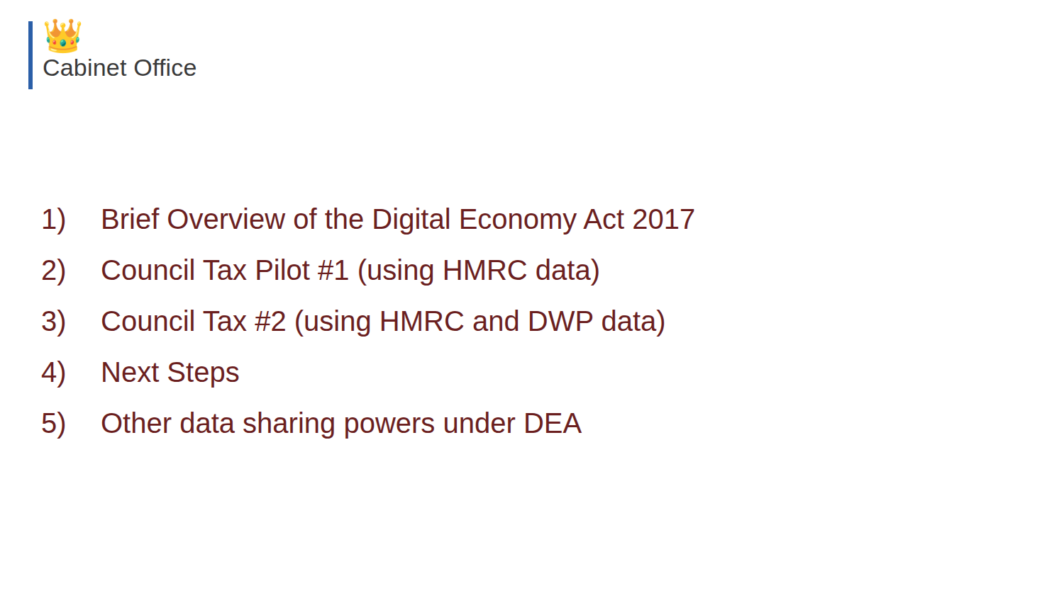👑
Cabinet Office
1) Brief Overview of the Digital Economy Act 2017
2) Council Tax Pilot #1 (using HMRC data)
3) Council Tax #2 (using HMRC and DWP data)
4) Next Steps
5) Other data sharing powers under DEA